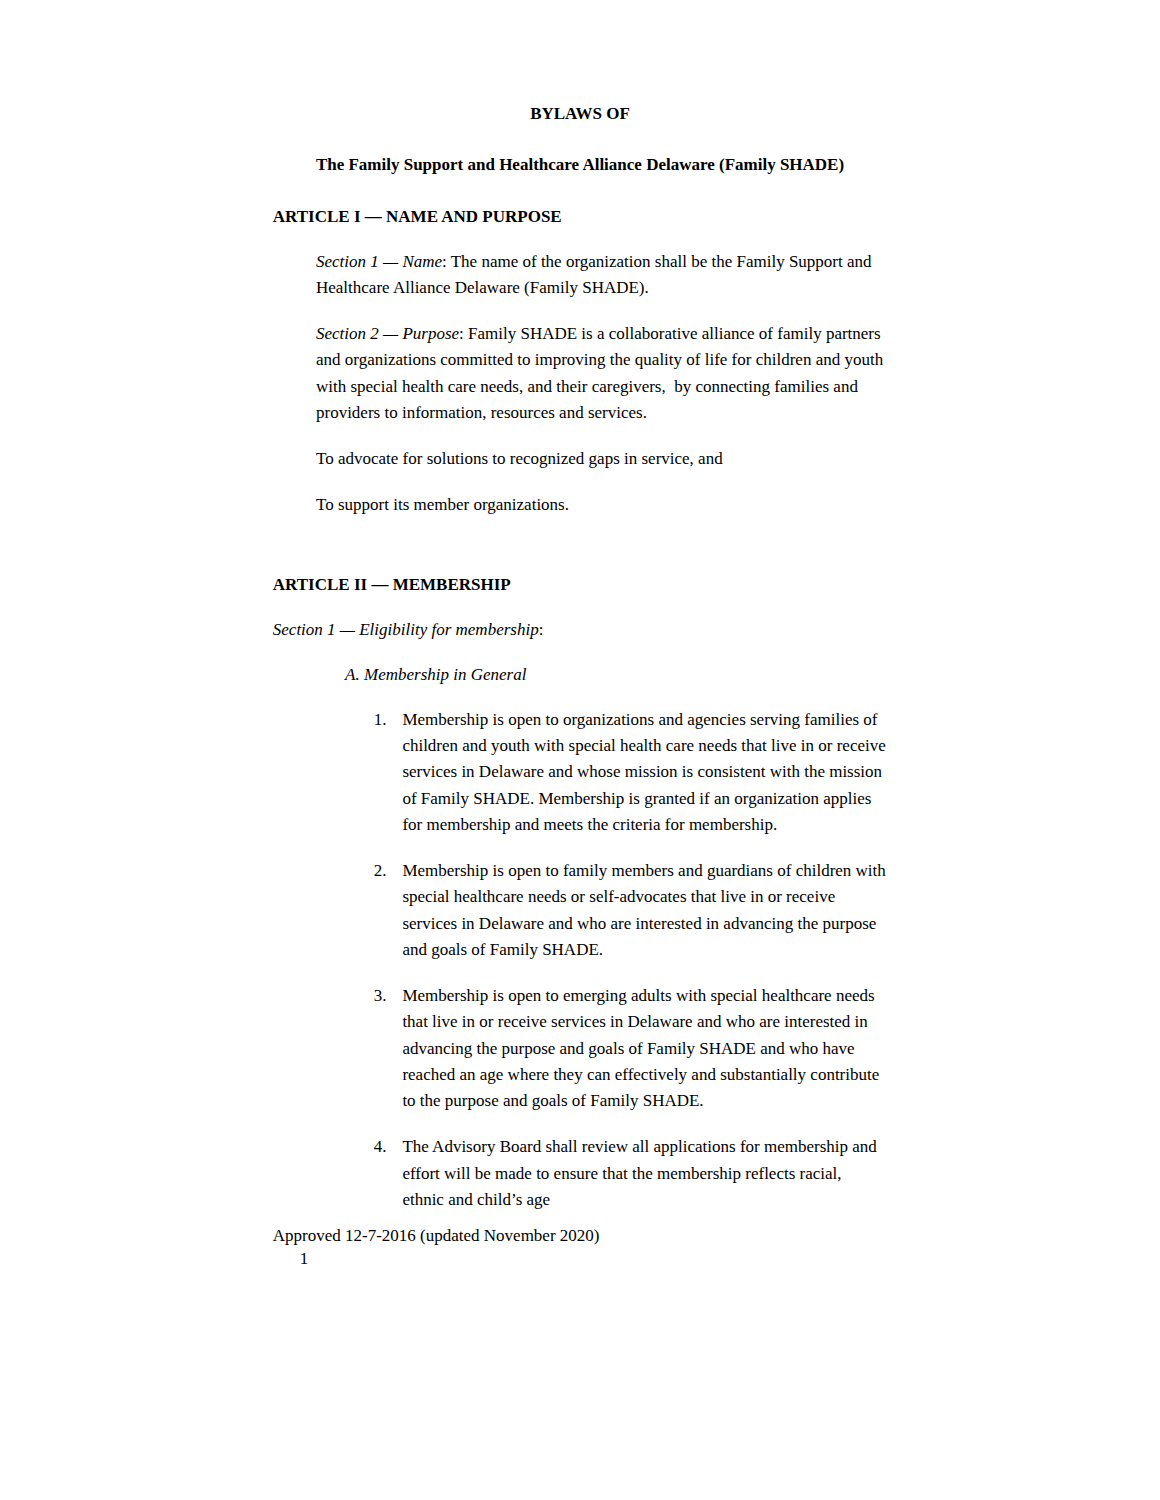BYLAWS OF The Family Support and Healthcare Alliance Delaware (Family SHADE)
ARTICLE I — NAME AND PURPOSE
Section 1 — Name: The name of the organization shall be the Family Support and Healthcare Alliance Delaware (Family SHADE).
Section 2 — Purpose: Family SHADE is a collaborative alliance of family partners and organizations committed to improving the quality of life for children and youth with special health care needs, and their caregivers, by connecting families and providers to information, resources and services.
To advocate for solutions to recognized gaps in service, and
To support its member organizations.
ARTICLE II — MEMBERSHIP
Section 1 — Eligibility for membership:
Membership in General
Membership is open to organizations and agencies serving families of children and youth with special health care needs that live in or receive services in Delaware and whose mission is consistent with the mission of Family SHADE. Membership is granted if an organization applies for membership and meets the criteria for membership.
Membership is open to family members and guardians of children with special healthcare needs or self-advocates that live in or receive services in Delaware and who are interested in advancing the purpose and goals of Family SHADE.
Membership is open to emerging adults with special healthcare needs that live in or receive services in Delaware and who are interested in advancing the purpose and goals of Family SHADE and who have reached an age where they can effectively and substantially contribute to the purpose and goals of Family SHADE.
The Advisory Board shall review all applications for membership and effort will be made to ensure that the membership reflects racial, ethnic and child’s age
Approved 12-7-2016 (updated November 2020) 1